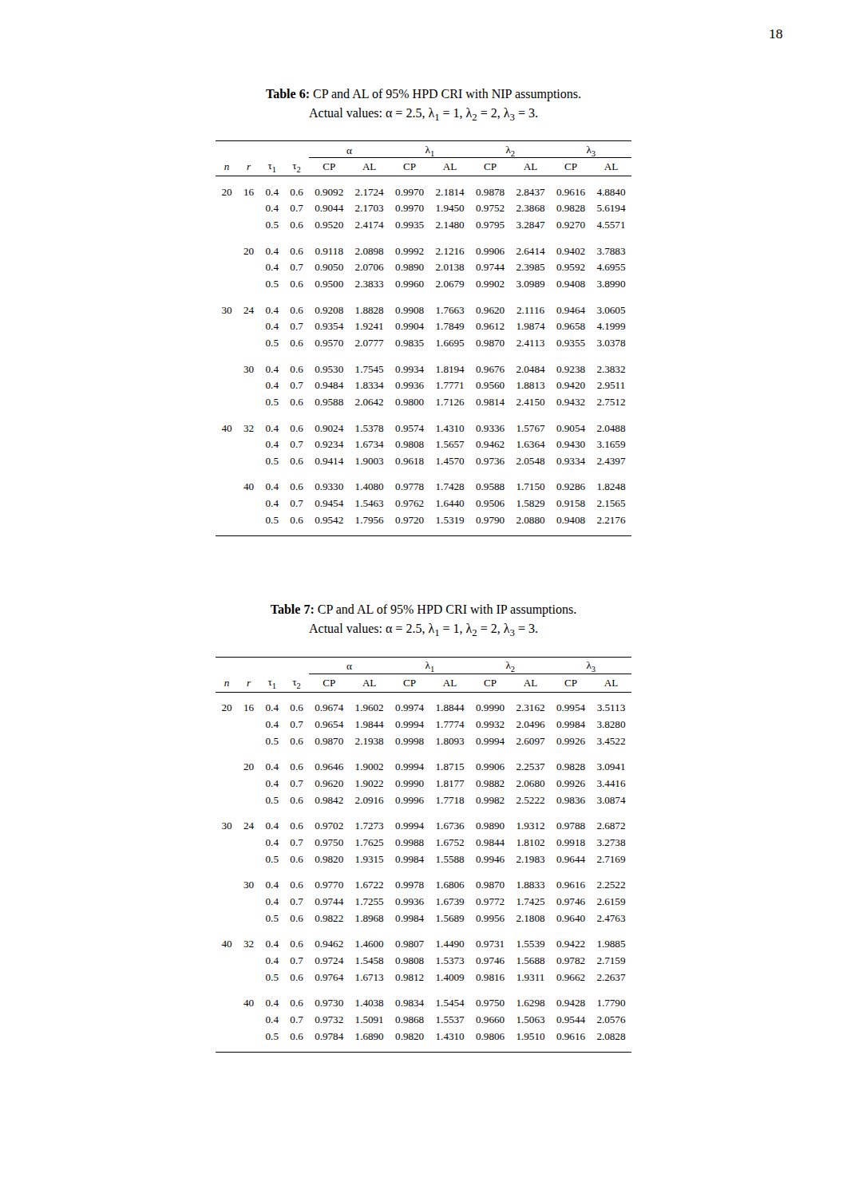18
Table 6: CP and AL of 95% HPD CRI with NIP assumptions.
Actual values: α = 2.5, λ1 = 1, λ2 = 2, λ3 = 3.
| | | | | α | λ 1 | λ 2 | λ 3 |
| --- | --- | --- | --- | --- | --- | --- | --- |
| n | r | τ 1 | τ 2 | CP | AL | CP | AL | CP | AL | CP | AL |
| 20 | 16 | 0.4 | 0.6 | 0.9092 | 2.1724 | 0.9970 | 2.1814 | 0.9878 | 2.8437 | 0.9616 | 4.8840 |
| | | 0.4 | 0.7 | 0.9044 | 2.1703 | 0.9970 | 1.9450 | 0.9752 | 2.3868 | 0.9828 | 5.6194 |
| | | 0.5 | 0.6 | 0.9520 | 2.4174 | 0.9935 | 2.1480 | 0.9795 | 3.2847 | 0.9270 | 4.5571 |
| | 20 | 0.4 | 0.6 | 0.9118 | 2.0898 | 0.9992 | 2.1216 | 0.9906 | 2.6414 | 0.9402 | 3.7883 |
| | | 0.4 | 0.7 | 0.9050 | 2.0706 | 0.9890 | 2.0138 | 0.9744 | 2.3985 | 0.9592 | 4.6955 |
| | | 0.5 | 0.6 | 0.9500 | 2.3833 | 0.9960 | 2.0679 | 0.9902 | 3.0989 | 0.9408 | 3.8990 |
| 30 | 24 | 0.4 | 0.6 | 0.9208 | 1.8828 | 0.9908 | 1.7663 | 0.9620 | 2.1116 | 0.9464 | 3.0605 |
| | | 0.4 | 0.7 | 0.9354 | 1.9241 | 0.9904 | 1.7849 | 0.9612 | 1.9874 | 0.9658 | 4.1999 |
| | | 0.5 | 0.6 | 0.9570 | 2.0777 | 0.9835 | 1.6695 | 0.9870 | 2.4113 | 0.9355 | 3.0378 |
| | 30 | 0.4 | 0.6 | 0.9530 | 1.7545 | 0.9934 | 1.8194 | 0.9676 | 2.0484 | 0.9238 | 2.3832 |
| | | 0.4 | 0.7 | 0.9484 | 1.8334 | 0.9936 | 1.7771 | 0.9560 | 1.8813 | 0.9420 | 2.9511 |
| | | 0.5 | 0.6 | 0.9588 | 2.0642 | 0.9800 | 1.7126 | 0.9814 | 2.4150 | 0.9432 | 2.7512 |
| 40 | 32 | 0.4 | 0.6 | 0.9024 | 1.5378 | 0.9574 | 1.4310 | 0.9336 | 1.5767 | 0.9054 | 2.0488 |
| | | 0.4 | 0.7 | 0.9234 | 1.6734 | 0.9808 | 1.5657 | 0.9462 | 1.6364 | 0.9430 | 3.1659 |
| | | 0.5 | 0.6 | 0.9414 | 1.9003 | 0.9618 | 1.4570 | 0.9736 | 2.0548 | 0.9334 | 2.4397 |
| | 40 | 0.4 | 0.6 | 0.9330 | 1.4080 | 0.9778 | 1.7428 | 0.9588 | 1.7150 | 0.9286 | 1.8248 |
| | | 0.4 | 0.7 | 0.9454 | 1.5463 | 0.9762 | 1.6440 | 0.9506 | 1.5829 | 0.9158 | 2.1565 |
| | | 0.5 | 0.6 | 0.9542 | 1.7956 | 0.9720 | 1.5319 | 0.9790 | 2.0880 | 0.9408 | 2.2176 |
Table 7: CP and AL of 95% HPD CRI with IP assumptions.
Actual values: α = 2.5, λ1 = 1, λ2 = 2, λ3 = 3.
| | | | | α | λ 1 | λ 2 | λ 3 |
| --- | --- | --- | --- | --- | --- | --- | --- |
| n | r | τ 1 | τ 2 | CP | AL | CP | AL | CP | AL | CP | AL |
| 20 | 16 | 0.4 | 0.6 | 0.9674 | 1.9602 | 0.9974 | 1.8844 | 0.9990 | 2.3162 | 0.9954 | 3.5113 |
| | | 0.4 | 0.7 | 0.9654 | 1.9844 | 0.9994 | 1.7774 | 0.9932 | 2.0496 | 0.9984 | 3.8280 |
| | | 0.5 | 0.6 | 0.9870 | 2.1938 | 0.9998 | 1.8093 | 0.9994 | 2.6097 | 0.9926 | 3.4522 |
| | 20 | 0.4 | 0.6 | 0.9646 | 1.9002 | 0.9994 | 1.8715 | 0.9906 | 2.2537 | 0.9828 | 3.0941 |
| | | 0.4 | 0.7 | 0.9620 | 1.9022 | 0.9990 | 1.8177 | 0.9882 | 2.0680 | 0.9926 | 3.4416 |
| | | 0.5 | 0.6 | 0.9842 | 2.0916 | 0.9996 | 1.7718 | 0.9982 | 2.5222 | 0.9836 | 3.0874 |
| 30 | 24 | 0.4 | 0.6 | 0.9702 | 1.7273 | 0.9994 | 1.6736 | 0.9890 | 1.9312 | 0.9788 | 2.6872 |
| | | 0.4 | 0.7 | 0.9750 | 1.7625 | 0.9988 | 1.6752 | 0.9844 | 1.8102 | 0.9918 | 3.2738 |
| | | 0.5 | 0.6 | 0.9820 | 1.9315 | 0.9984 | 1.5588 | 0.9946 | 2.1983 | 0.9644 | 2.7169 |
| | 30 | 0.4 | 0.6 | 0.9770 | 1.6722 | 0.9978 | 1.6806 | 0.9870 | 1.8833 | 0.9616 | 2.2522 |
| | | 0.4 | 0.7 | 0.9744 | 1.7255 | 0.9936 | 1.6739 | 0.9772 | 1.7425 | 0.9746 | 2.6159 |
| | | 0.5 | 0.6 | 0.9822 | 1.8968 | 0.9984 | 1.5689 | 0.9956 | 2.1808 | 0.9640 | 2.4763 |
| 40 | 32 | 0.4 | 0.6 | 0.9462 | 1.4600 | 0.9807 | 1.4490 | 0.9731 | 1.5539 | 0.9422 | 1.9885 |
| | | 0.4 | 0.7 | 0.9724 | 1.5458 | 0.9808 | 1.5373 | 0.9746 | 1.5688 | 0.9782 | 2.7159 |
| | | 0.5 | 0.6 | 0.9764 | 1.6713 | 0.9812 | 1.4009 | 0.9816 | 1.9311 | 0.9662 | 2.2637 |
| | 40 | 0.4 | 0.6 | 0.9730 | 1.4038 | 0.9834 | 1.5454 | 0.9750 | 1.6298 | 0.9428 | 1.7790 |
| | | 0.4 | 0.7 | 0.9732 | 1.5091 | 0.9868 | 1.5537 | 0.9660 | 1.5063 | 0.9544 | 2.0576 |
| | | 0.5 | 0.6 | 0.9784 | 1.6890 | 0.9820 | 1.4310 | 0.9806 | 1.9510 | 0.9616 | 2.0828 |